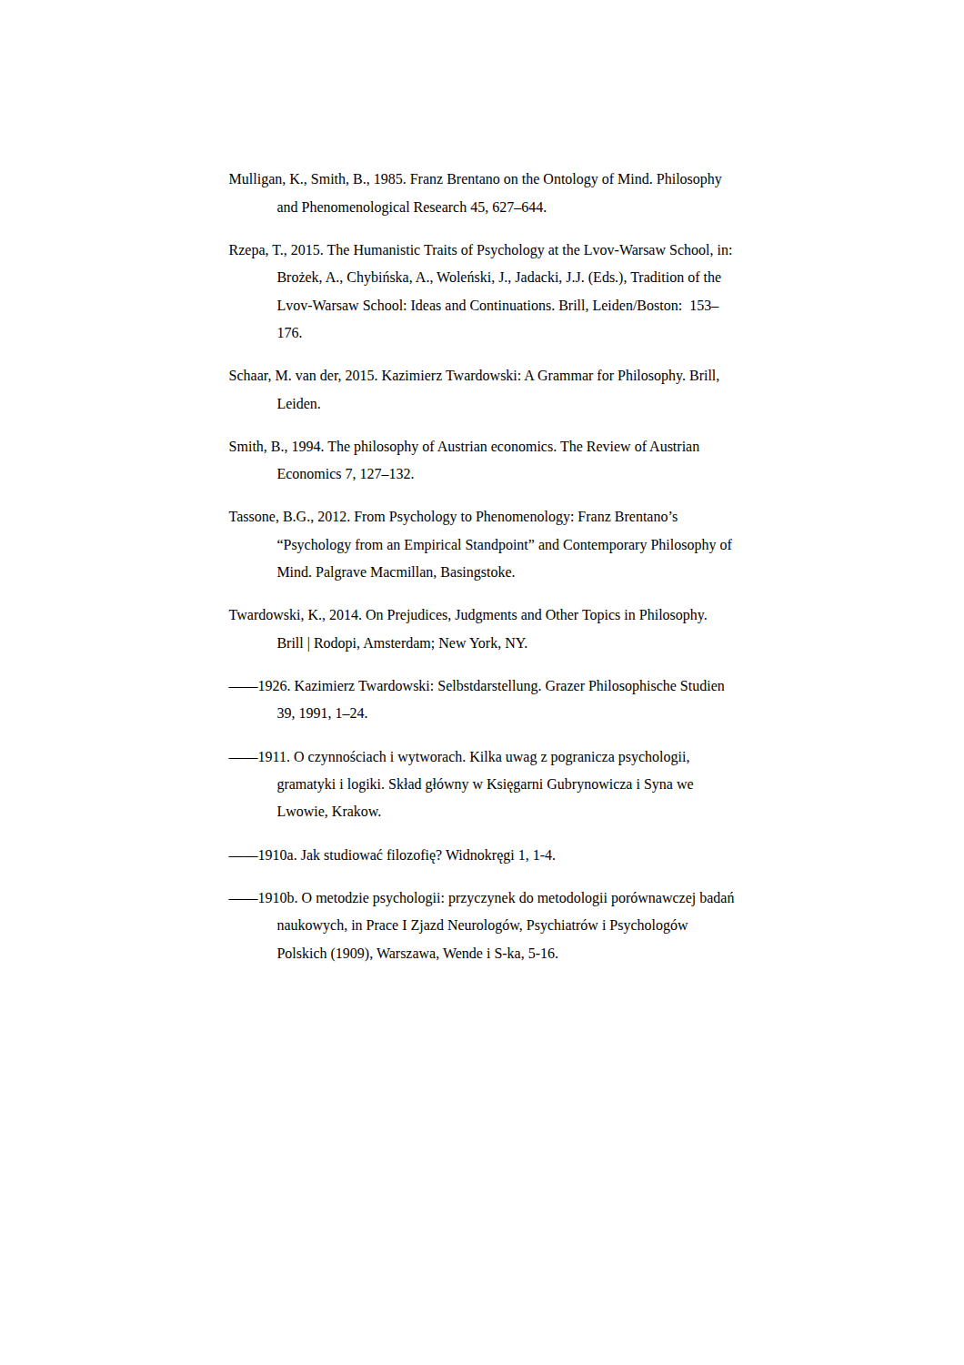Mulligan, K., Smith, B., 1985. Franz Brentano on the Ontology of Mind. Philosophy and Phenomenological Research 45, 627–644.
Rzepa, T., 2015. The Humanistic Traits of Psychology at the Lvov-Warsaw School, in: Brożek, A., Chybińska, A., Woleński, J., Jadacki, J.J. (Eds.), Tradition of the Lvov-Warsaw School: Ideas and Continuations. Brill, Leiden/Boston: 153–176.
Schaar, M. van der, 2015. Kazimierz Twardowski: A Grammar for Philosophy. Brill, Leiden.
Smith, B., 1994. The philosophy of Austrian economics. The Review of Austrian Economics 7, 127–132.
Tassone, B.G., 2012. From Psychology to Phenomenology: Franz Brentano’s “Psychology from an Empirical Standpoint” and Contemporary Philosophy of Mind. Palgrave Macmillan, Basingstoke.
Twardowski, K., 2014. On Prejudices, Judgments and Other Topics in Philosophy. Brill | Rodopi, Amsterdam; New York, NY.
——1926. Kazimierz Twardowski: Selbstdarstellung. Grazer Philosophische Studien 39, 1991, 1–24.
——1911. O czynnościach i wytworach. Kilka uwag z pogranicza psychologii, gramatyki i logiki. Skład główny w Księgarni Gubrynowicza i Syna we Lwowie, Krakow.
——1910a. Jak studiować filozofię? Widnokręgi 1, 1-4.
——1910b. O metodzie psychologii: przyczynek do metodologii porównawczej badań naukowych, in Prace I Zjazd Neurologów, Psychiatrów i Psychologów Polskich (1909), Warszawa, Wende i S-ka, 5-16.